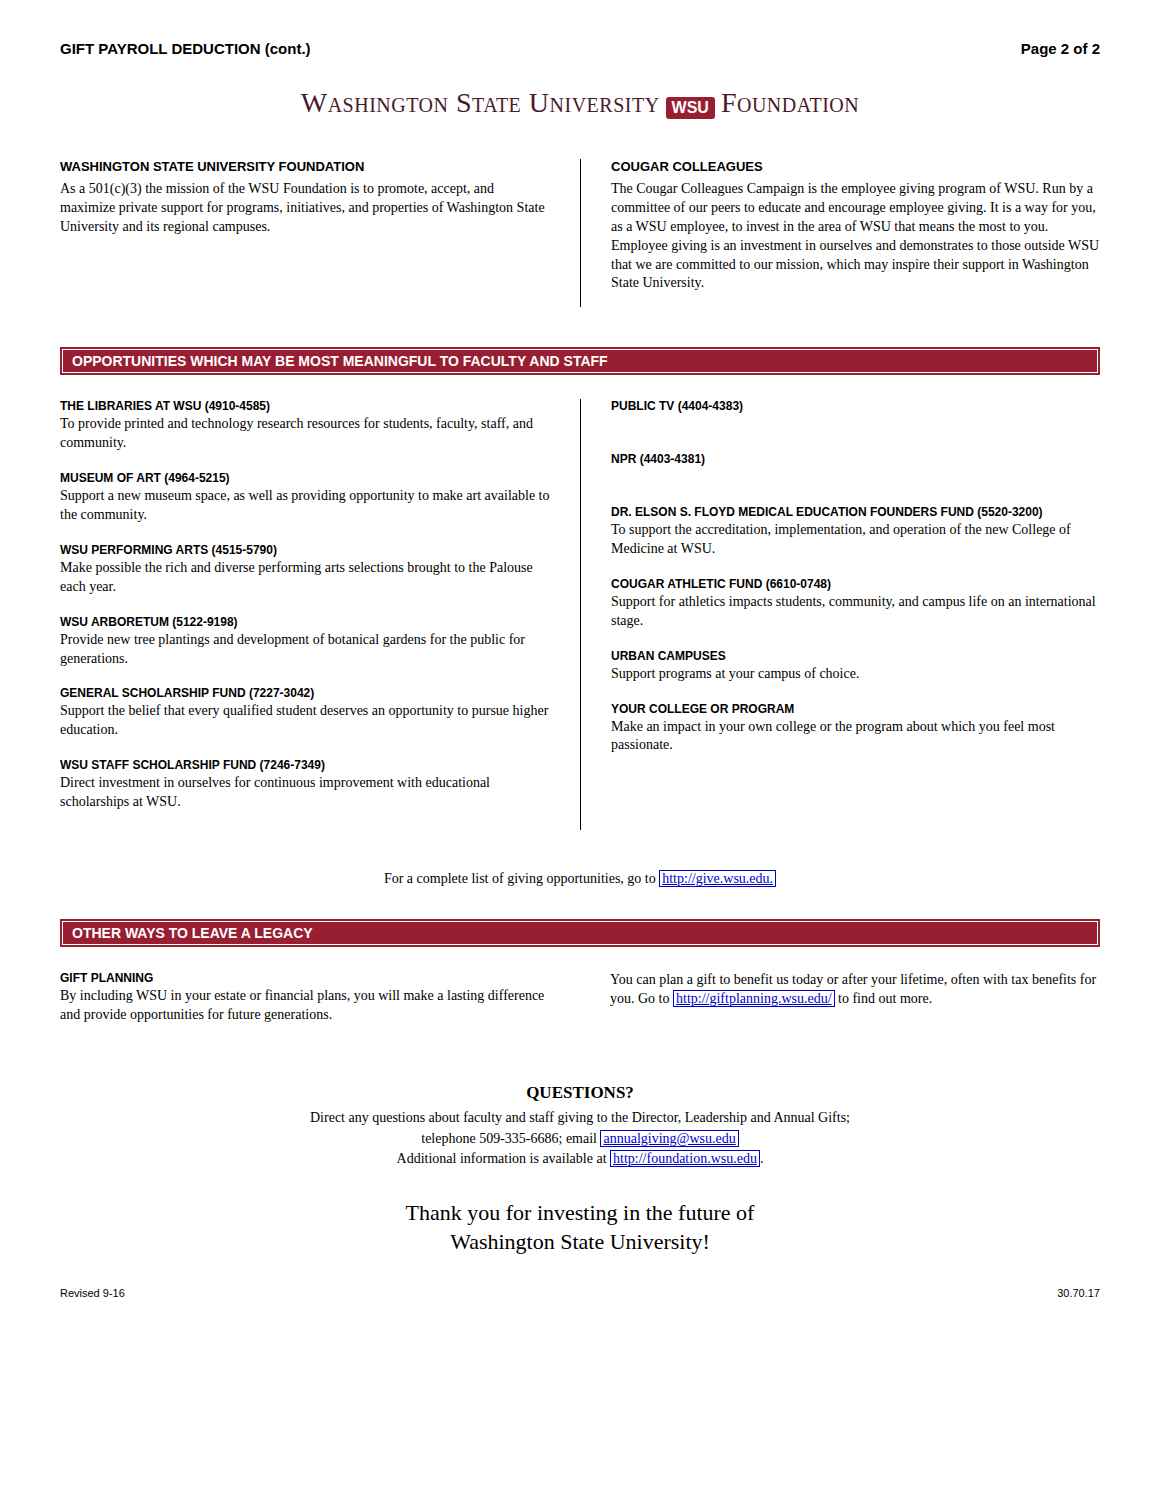GIFT PAYROLL DEDUCTION (cont.) Page 2 of 2
Washington State University WSU Foundation
WASHINGTON STATE UNIVERSITY FOUNDATION
As a 501(c)(3) the mission of the WSU Foundation is to promote, accept, and maximize private support for programs, initiatives, and properties of Washington State University and its regional campuses.
COUGAR COLLEAGUES
The Cougar Colleagues Campaign is the employee giving program of WSU. Run by a committee of our peers to educate and encourage employee giving. It is a way for you, as a WSU employee, to invest in the area of WSU that means the most to you. Employee giving is an investment in ourselves and demonstrates to those outside WSU that we are committed to our mission, which may inspire their support in Washington State University.
OPPORTUNITIES WHICH MAY BE MOST MEANINGFUL TO FACULTY AND STAFF
THE LIBRARIES AT WSU (4910-4585)
To provide printed and technology research resources for students, faculty, staff, and community.
MUSEUM OF ART (4964-5215)
Support a new museum space, as well as providing opportunity to make art available to the community.
WSU PERFORMING ARTS (4515-5790)
Make possible the rich and diverse performing arts selections brought to the Palouse each year.
WSU ARBORETUM (5122-9198)
Provide new tree plantings and development of botanical gardens for the public for generations.
GENERAL SCHOLARSHIP FUND (7227-3042)
Support the belief that every qualified student deserves an opportunity to pursue higher education.
WSU STAFF SCHOLARSHIP FUND (7246-7349)
Direct investment in ourselves for continuous improvement with educational scholarships at WSU.
PUBLIC TV (4404-4383)
NPR (4403-4381)
DR. ELSON S. FLOYD MEDICAL EDUCATION FOUNDERS FUND (5520-3200)
To support the accreditation, implementation, and operation of the new College of Medicine at WSU.
COUGAR ATHLETIC FUND (6610-0748)
Support for athletics impacts students, community, and campus life on an international stage.
URBAN CAMPUSES
Support programs at your campus of choice.
YOUR COLLEGE OR PROGRAM
Make an impact in your own college or the program about which you feel most passionate.
For a complete list of giving opportunities, go to http://give.wsu.edu.
OTHER WAYS TO LEAVE A LEGACY
GIFT PLANNING
By including WSU in your estate or financial plans, you will make a lasting difference and provide opportunities for future generations.
You can plan a gift to benefit us today or after your lifetime, often with tax benefits for you. Go to http://giftplanning.wsu.edu/ to find out more.
QUESTIONS?
Direct any questions about faculty and staff giving to the Director, Leadership and Annual Gifts;
telephone 509-335-6686; email annualgiving@wsu.edu
Additional information is available at http://foundation.wsu.edu.
Thank you for investing in the future of
Washington State University!
Revised 9-16 30.70.17